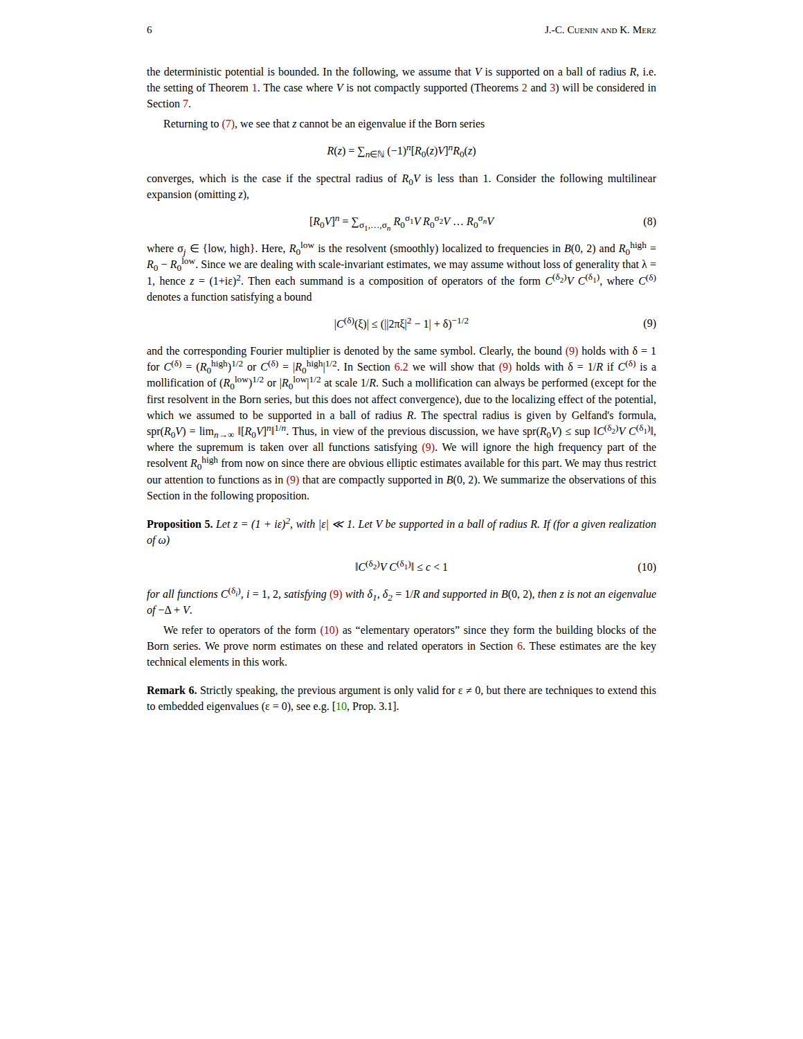6 J.-C. Cuenin and K. Merz
the deterministic potential is bounded. In the following, we assume that V is supported on a ball of radius R, i.e. the setting of Theorem 1. The case where V is not compactly supported (Theorems 2 and 3) will be considered in Section 7.
Returning to (7), we see that z cannot be an eigenvalue if the Born series
R(z) = ∑n∈ℕ (−1)n[R0(z)V]nR0(z)
converges, which is the case if the spectral radius of R0V is less than 1. Consider the following multilinear expansion (omitting z),
[R0V]n = ∑σ1,…,σn R0σ1V R0σ2V … R0σnV (8)
where σj ∈ {low, high}. Here, R0low is the resolvent (smoothly) localized to frequencies in B(0, 2) and R0high = R0 − R0low. Since we are dealing with scale-invariant estimates, we may assume without loss of generality that λ = 1, hence z = (1+iε)2. Then each summand is a composition of operators of the form C(δ2)V C(δ1), where C(δ) denotes a function satisfying a bound
|C(δ)(ξ)| ≤ (||2πξ|2 − 1| + δ)−1/2 (9)
and the corresponding Fourier multiplier is denoted by the same symbol. Clearly, the bound (9) holds with δ = 1 for C(δ) = (R0high)1/2 or C(δ) = |R0high|1/2. In Section 6.2 we will show that (9) holds with δ = 1/R if C(δ) is a mollification of (R0low)1/2 or |R0low|1/2 at scale 1/R. Such a mollification can always be performed (except for the first resolvent in the Born series, but this does not affect convergence), due to the localizing effect of the potential, which we assumed to be supported in a ball of radius R. The spectral radius is given by Gelfand's formula, spr(R0V) = limn→∞ ‖[R0V]n‖1/n. Thus, in view of the previous discussion, we have spr(R0V) ≤ sup ‖C(δ2)V C(δ1)‖, where the supremum is taken over all functions satisfying (9). We will ignore the high frequency part of the resolvent R0high from now on since there are obvious elliptic estimates available for this part. We may thus restrict our attention to functions as in (9) that are compactly supported in B(0, 2). We summarize the observations of this Section in the following proposition.
Proposition 5. Let z = (1 + iε)2, with |ε| ≪ 1. Let V be supported in a ball of radius R. If (for a given realization of ω)
‖C(δ2)V C(δ1)‖ ≤ c < 1 (10)
for all functions C(δi), i = 1, 2, satisfying (9) with δ1, δ2 = 1/R and supported in B(0, 2), then z is not an eigenvalue of −Δ + V.
We refer to operators of the form (10) as “elementary operators” since they form the building blocks of the Born series. We prove norm estimates on these and related operators in Section 6. These estimates are the key technical elements in this work.
Remark 6. Strictly speaking, the previous argument is only valid for ε ≠ 0, but there are techniques to extend this to embedded eigenvalues (ε = 0), see e.g. [10, Prop. 3.1].